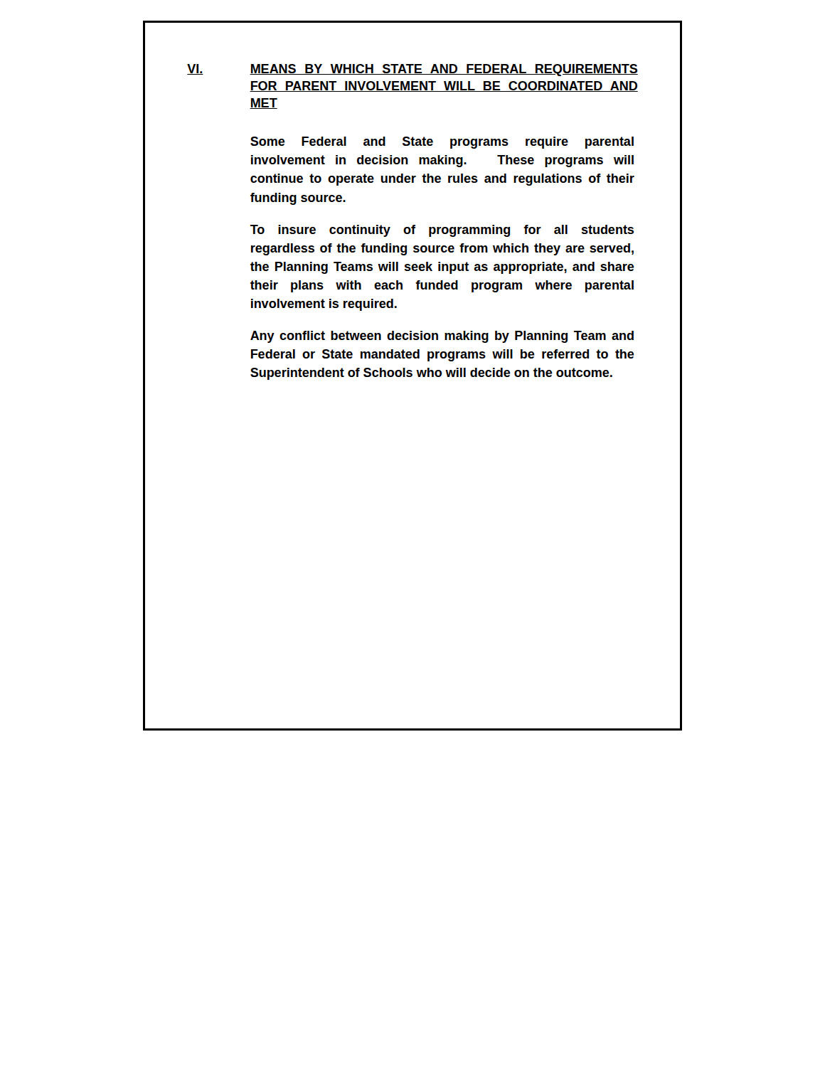VI.
MEANS BY WHICH STATE AND FEDERAL REQUIREMENTS FOR PARENT INVOLVEMENT WILL BE COORDINATED AND MET
Some Federal and State programs require parental involvement in decision making. These programs will continue to operate under the rules and regulations of their funding source.
To insure continuity of programming for all students regardless of the funding source from which they are served, the Planning Teams will seek input as appropriate, and share their plans with each funded program where parental involvement is required.
Any conflict between decision making by Planning Team and Federal or State mandated programs will be referred to the Superintendent of Schools who will decide on the outcome.